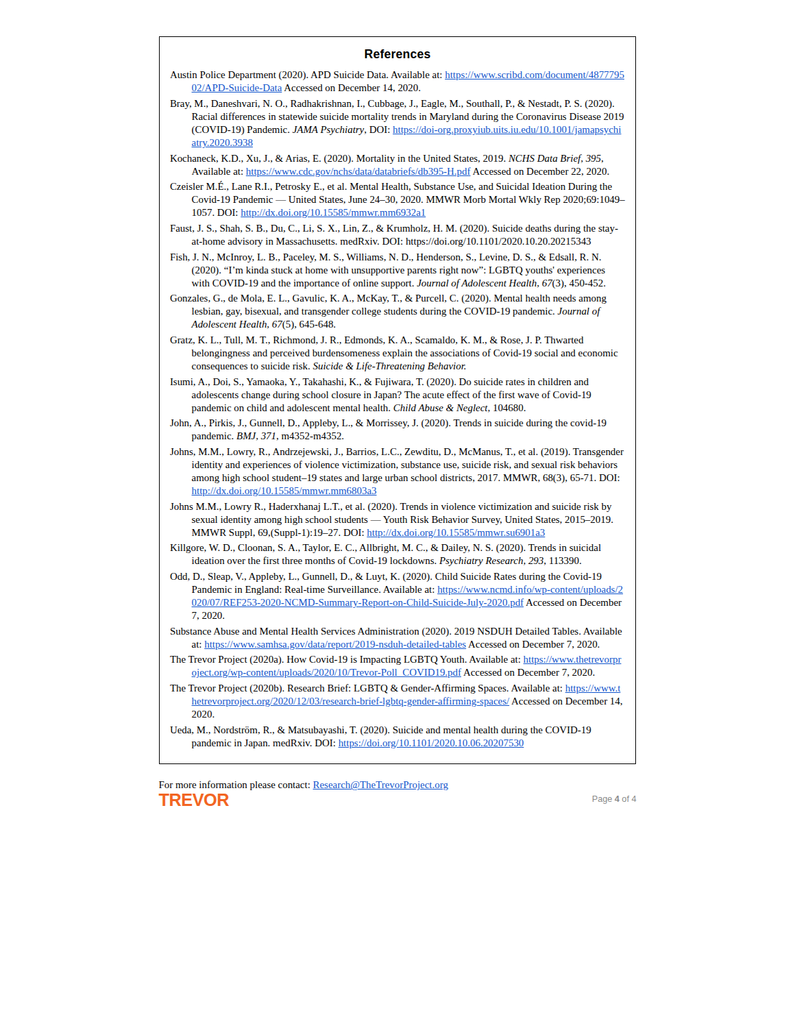References
Austin Police Department (2020). APD Suicide Data. Available at: https://www.scribd.com/document/487779502/APD-Suicide-Data Accessed on December 14, 2020.
Bray, M., Daneshvari, N. O., Radhakrishnan, I., Cubbage, J., Eagle, M., Southall, P., & Nestadt, P. S. (2020). Racial differences in statewide suicide mortality trends in Maryland during the Coronavirus Disease 2019 (COVID-19) Pandemic. JAMA Psychiatry, DOI: https://doi-org.proxyiub.uits.iu.edu/10.1001/jamapsychiatry.2020.3938
Kochaneck, K.D., Xu, J., & Arias, E. (2020). Mortality in the United States, 2019. NCHS Data Brief, 395, Available at: https://www.cdc.gov/nchs/data/databriefs/db395-H.pdf Accessed on December 22, 2020.
Czeisler M.É., Lane R.I., Petrosky E., et al. Mental Health, Substance Use, and Suicidal Ideation During the Covid-19 Pandemic — United States, June 24–30, 2020. MMWR Morb Mortal Wkly Rep 2020;69:1049–1057. DOI: http://dx.doi.org/10.15585/mmwr.mm6932a1
Faust, J. S., Shah, S. B., Du, C., Li, S. X., Lin, Z., & Krumholz, H. M. (2020). Suicide deaths during the stay-at-home advisory in Massachusetts. medRxiv. DOI: https://doi.org/10.1101/2020.10.20.20215343
Fish, J. N., McInroy, L. B., Paceley, M. S., Williams, N. D., Henderson, S., Levine, D. S., & Edsall, R. N. (2020). “I’m kinda stuck at home with unsupportive parents right now”: LGBTQ youths' experiences with COVID-19 and the importance of online support. Journal of Adolescent Health, 67(3), 450-452.
Gonzales, G., de Mola, E. L., Gavulic, K. A., McKay, T., & Purcell, C. (2020). Mental health needs among lesbian, gay, bisexual, and transgender college students during the COVID-19 pandemic. Journal of Adolescent Health, 67(5), 645-648.
Gratz, K. L., Tull, M. T., Richmond, J. R., Edmonds, K. A., Scamaldo, K. M., & Rose, J. P. Thwarted belongingness and perceived burdensomeness explain the associations of Covid-19 social and economic consequences to suicide risk. Suicide & Life-Threatening Behavior.
Isumi, A., Doi, S., Yamaoka, Y., Takahashi, K., & Fujiwara, T. (2020). Do suicide rates in children and adolescents change during school closure in Japan? The acute effect of the first wave of Covid-19 pandemic on child and adolescent mental health. Child Abuse & Neglect, 104680.
John, A., Pirkis, J., Gunnell, D., Appleby, L., & Morrissey, J. (2020). Trends in suicide during the covid-19 pandemic. BMJ, 371, m4352-m4352.
Johns, M.M., Lowry, R., Andrzejewski, J., Barrios, L.C., Zewditu, D., McManus, T., et al. (2019). Transgender identity and experiences of violence victimization, substance use, suicide risk, and sexual risk behaviors among high school student–19 states and large urban school districts, 2017. MMWR, 68(3), 65-71. DOI: http://dx.doi.org/10.15585/mmwr.mm6803a3
Johns M.M., Lowry R., Haderxhanaj L.T., et al. (2020). Trends in violence victimization and suicide risk by sexual identity among high school students — Youth Risk Behavior Survey, United States, 2015–2019. MMWR Suppl, 69,(Suppl-1):19–27. DOI: http://dx.doi.org/10.15585/mmwr.su6901a3
Killgore, W. D., Cloonan, S. A., Taylor, E. C., Allbright, M. C., & Dailey, N. S. (2020). Trends in suicidal ideation over the first three months of Covid-19 lockdowns. Psychiatry Research, 293, 113390.
Odd, D., Sleap, V., Appleby, L., Gunnell, D., & Luyt, K. (2020). Child Suicide Rates during the Covid-19 Pandemic in England: Real-time Surveillance. Available at: https://www.ncmd.info/wp-content/uploads/2020/07/REF253-2020-NCMD-Summary-Report-on-Child-Suicide-July-2020.pdf Accessed on December 7, 2020.
Substance Abuse and Mental Health Services Administration (2020). 2019 NSDUH Detailed Tables. Available at: https://www.samhsa.gov/data/report/2019-nsduh-detailed-tables Accessed on December 7, 2020.
The Trevor Project (2020a). How Covid-19 is Impacting LGBTQ Youth. Available at: https://www.thetrevorproject.org/wp-content/uploads/2020/10/Trevor-Poll_COVID19.pdf Accessed on December 7, 2020.
The Trevor Project (2020b). Research Brief: LGBTQ & Gender-Affirming Spaces. Available at: https://www.thetrevorproject.org/2020/12/03/research-brief-lgbtq-gender-affirming-spaces/ Accessed on December 14, 2020.
Ueda, M., Nordström, R., & Matsubayashi, T. (2020). Suicide and mental health during the COVID-19 pandemic in Japan. medRxiv. DOI: https://doi.org/10.1101/2020.10.06.20207530
For more information please contact: Research@TheTrevorProject.org
TREVOR
Page 4 of 4